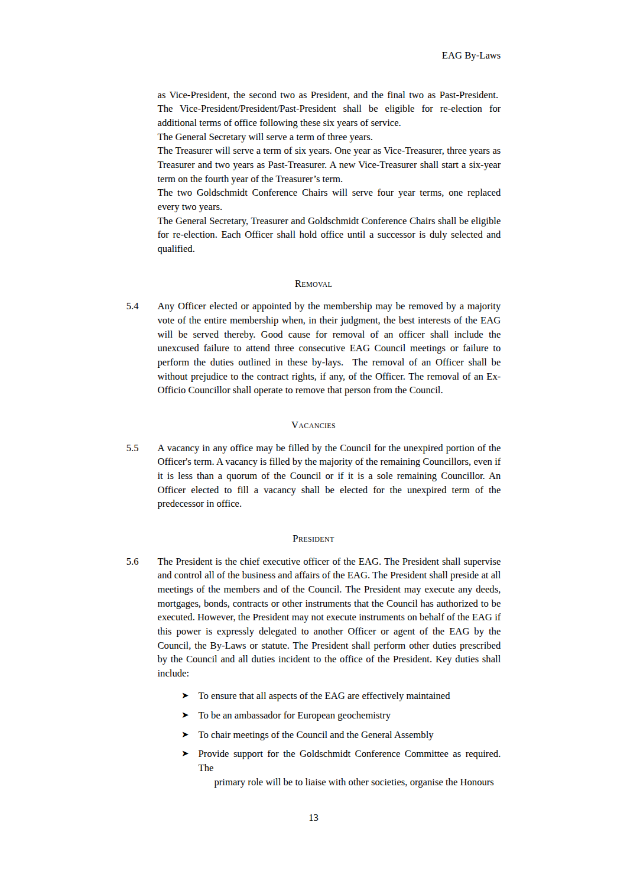EAG By-Laws
as Vice-President, the second two as President, and the final two as Past-President. The Vice-President/President/Past-President shall be eligible for re-election for additional terms of office following these six years of service.
The General Secretary will serve a term of three years.
The Treasurer will serve a term of six years. One year as Vice-Treasurer, three years as Treasurer and two years as Past-Treasurer. A new Vice-Treasurer shall start a six-year term on the fourth year of the Treasurer’s term.
The two Goldschmidt Conference Chairs will serve four year terms, one replaced every two years.
The General Secretary, Treasurer and Goldschmidt Conference Chairs shall be eligible for re-election. Each Officer shall hold office until a successor is duly selected and qualified.
Removal
5.4
Any Officer elected or appointed by the membership may be removed by a majority vote of the entire membership when, in their judgment, the best interests of the EAG will be served thereby. Good cause for removal of an officer shall include the unexcused failure to attend three consecutive EAG Council meetings or failure to perform the duties outlined in these by-lays. The removal of an Officer shall be without prejudice to the contract rights, if any, of the Officer. The removal of an Ex-Officio Councillor shall operate to remove that person from the Council.
Vacancies
5.5
A vacancy in any office may be filled by the Council for the unexpired portion of the Officer's term. A vacancy is filled by the majority of the remaining Councillors, even if it is less than a quorum of the Council or if it is a sole remaining Councillor. An Officer elected to fill a vacancy shall be elected for the unexpired term of the predecessor in office.
President
5.6
The President is the chief executive officer of the EAG. The President shall supervise and control all of the business and affairs of the EAG. The President shall preside at all meetings of the members and of the Council. The President may execute any deeds, mortgages, bonds, contracts or other instruments that the Council has authorized to be executed. However, the President may not execute instruments on behalf of the EAG if this power is expressly delegated to another Officer or agent of the EAG by the Council, the By-Laws or statute. The President shall perform other duties prescribed by the Council and all duties incident to the office of the President. Key duties shall include:
To ensure that all aspects of the EAG are effectively maintained
To be an ambassador for European geochemistry
To chair meetings of the Council and the General Assembly
Provide support for the Goldschmidt Conference Committee as required. The primary role will be to liaise with other societies, organise the Honours
13